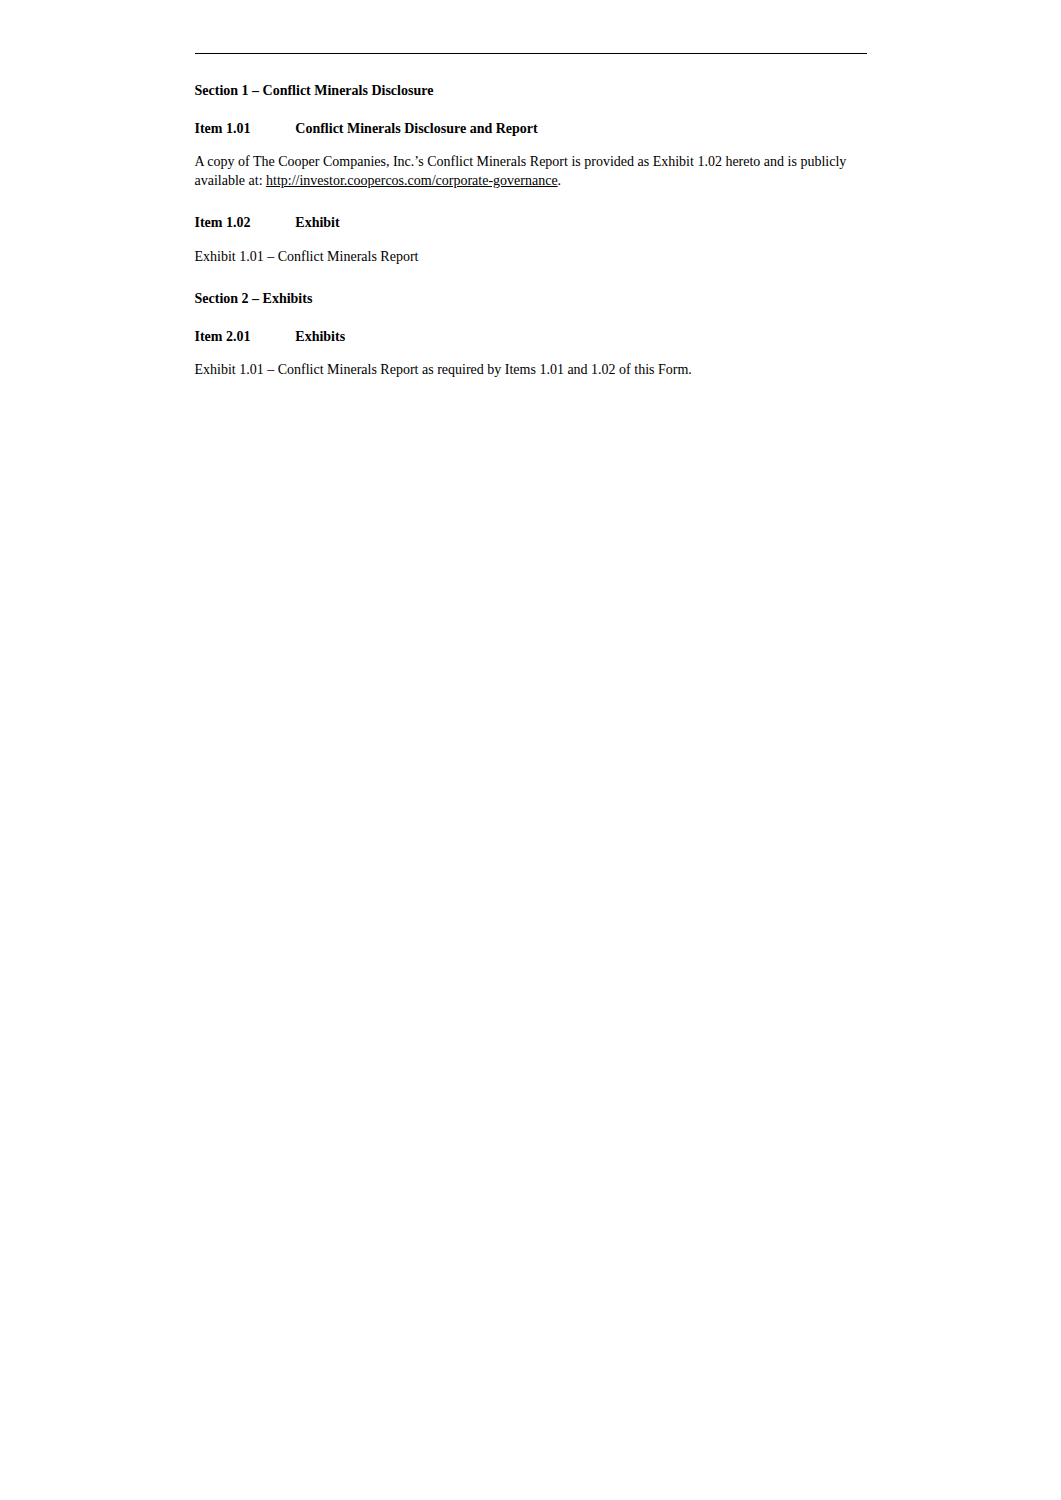Section 1 – Conflict Minerals Disclosure
Item 1.01 Conflict Minerals Disclosure and Report
A copy of The Cooper Companies, Inc.’s Conflict Minerals Report is provided as Exhibit 1.02 hereto and is publicly available at: http://investor.coopercos.com/corporate-governance.
Item 1.02 Exhibit
Exhibit 1.01 – Conflict Minerals Report
Section 2 – Exhibits
Item 2.01 Exhibits
Exhibit 1.01 – Conflict Minerals Report as required by Items 1.01 and 1.02 of this Form.